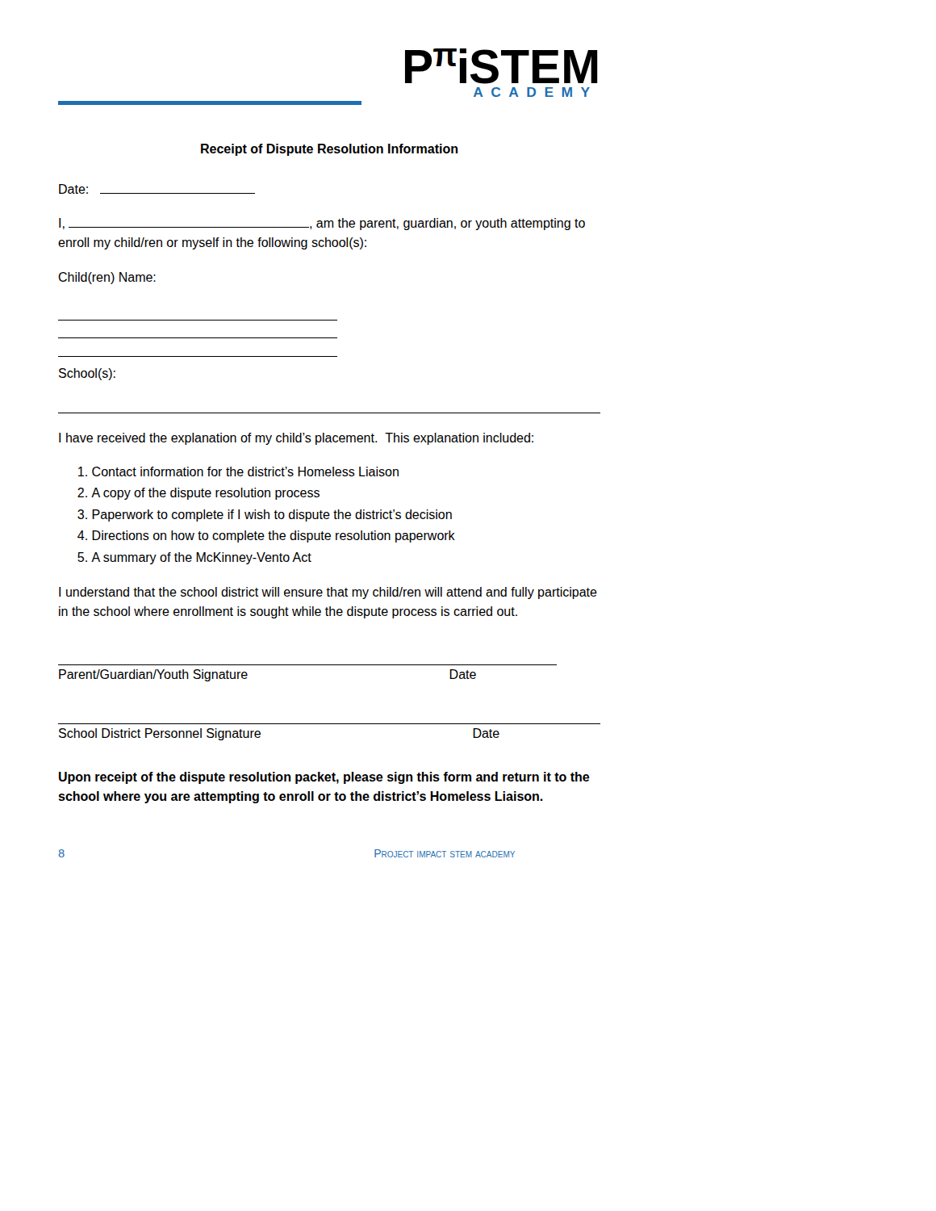PπiSTEM
ACADEMY
Receipt of Dispute Resolution Information
Date:
I, , am the parent, guardian, or youth attempting to enroll my child/ren or myself in the following school(s):
Child(ren) Name:
School(s):
I have received the explanation of my child’s placement. This explanation included:
Contact information for the district’s Homeless Liaison
A copy of the dispute resolution process
Paperwork to complete if I wish to dispute the district’s decision
Directions on how to complete the dispute resolution paperwork
A summary of the McKinney-Vento Act
I understand that the school district will ensure that my child/ren will attend and fully participate in the school where enrollment is sought while the dispute process is carried out.
Parent/Guardian/Youth Signature Date
School District Personnel Signature Date
Upon receipt of the dispute resolution packet, please sign this form and return it to the school where you are attempting to enroll or to the district’s Homeless Liaison.
8 Project impact stem academy